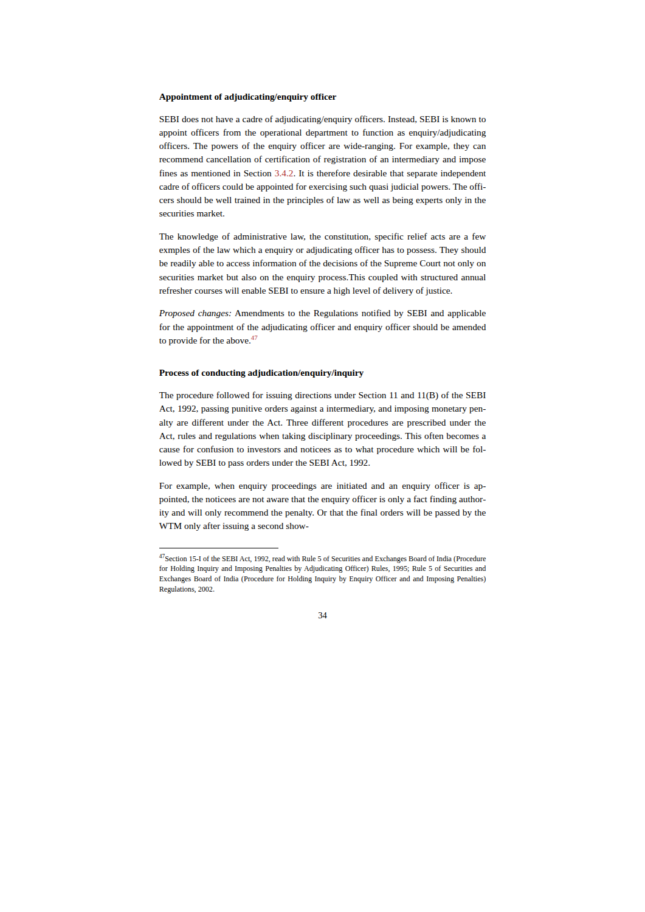Appointment of adjudicating/enquiry officer
SEBI does not have a cadre of adjudicating/enquiry officers. Instead, SEBI is known to appoint officers from the operational department to function as enquiry/adjudicating officers. The powers of the enquiry officer are wide-ranging. For example, they can recommend cancellation of certification of registration of an intermediary and impose fines as mentioned in Section 3.4.2. It is therefore desirable that separate independent cadre of officers could be appointed for exercising such quasi judicial powers. The officers should be well trained in the principles of law as well as being experts only in the securities market.
The knowledge of administrative law, the constitution, specific relief acts are a few exmples of the law which a enquiry or adjudicating officer has to possess. They should be readily able to access information of the decisions of the Supreme Court not only on securities market but also on the enquiry process.This coupled with structured annual refresher courses will enable SEBI to ensure a high level of delivery of justice.
Proposed changes: Amendments to the Regulations notified by SEBI and applicable for the appointment of the adjudicating officer and enquiry officer should be amended to provide for the above.47
Process of conducting adjudication/enquiry/inquiry
The procedure followed for issuing directions under Section 11 and 11(B) of the SEBI Act, 1992, passing punitive orders against a intermediary, and imposing monetary penalty are different under the Act. Three different procedures are prescribed under the Act, rules and regulations when taking disciplinary proceedings. This often becomes a cause for confusion to investors and noticees as to what procedure which will be followed by SEBI to pass orders under the SEBI Act, 1992.
For example, when enquiry proceedings are initiated and an enquiry officer is appointed, the noticees are not aware that the enquiry officer is only a fact finding authority and will only recommend the penalty. Or that the final orders will be passed by the WTM only after issuing a second show-
47Section 15-I of the SEBI Act, 1992, read with Rule 5 of Securities and Exchanges Board of India (Procedure for Holding Inquiry and Imposing Penalties by Adjudicating Officer) Rules, 1995; Rule 5 of Securities and Exchanges Board of India (Procedure for Holding Inquiry by Enquiry Officer and and Imposing Penalties) Regulations, 2002.
34